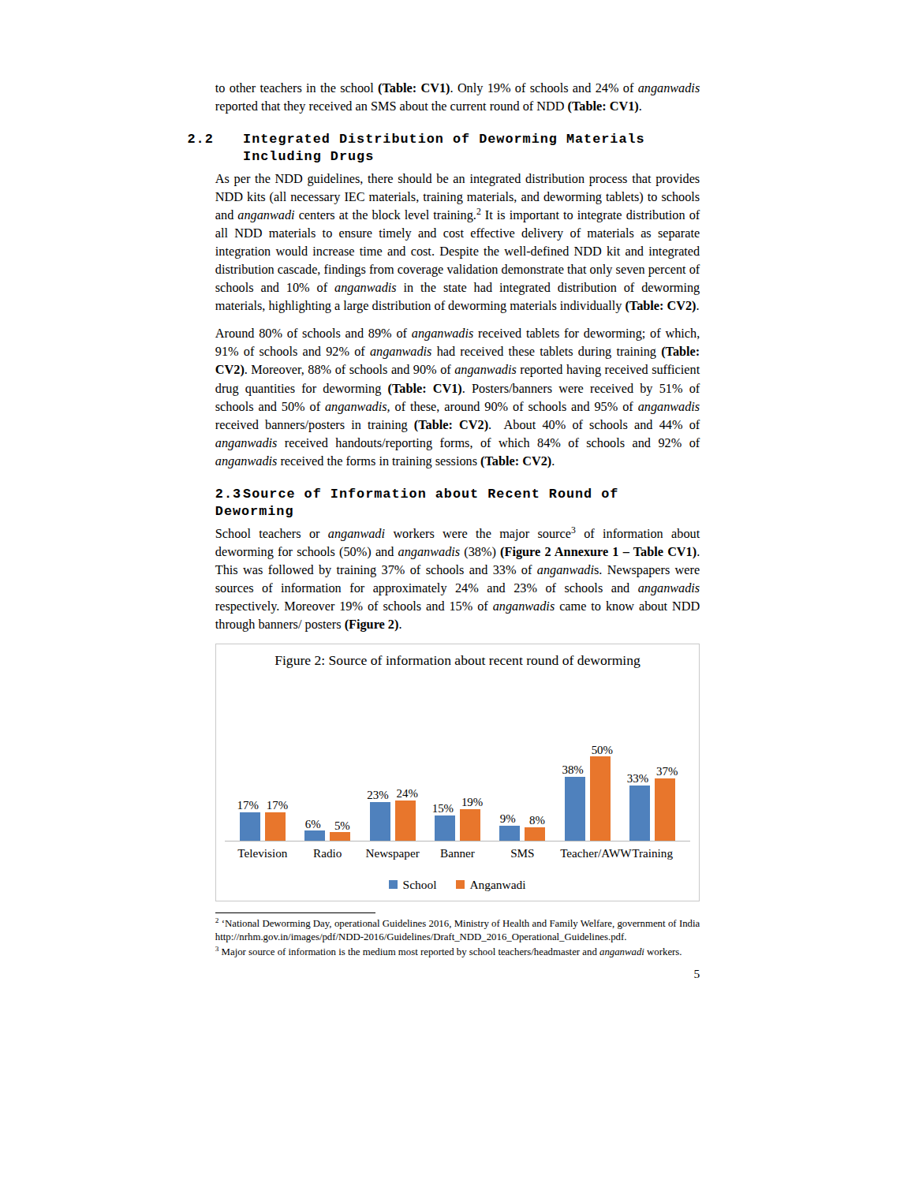to other teachers in the school (Table: CV1). Only 19% of schools and 24% of anganwadis reported that they received an SMS about the current round of NDD (Table: CV1).
2.2 Integrated Distribution of Deworming Materials Including Drugs
As per the NDD guidelines, there should be an integrated distribution process that provides NDD kits (all necessary IEC materials, training materials, and deworming tablets) to schools and anganwadi centers at the block level training.2 It is important to integrate distribution of all NDD materials to ensure timely and cost effective delivery of materials as separate integration would increase time and cost. Despite the well-defined NDD kit and integrated distribution cascade, findings from coverage validation demonstrate that only seven percent of schools and 10% of anganwadis in the state had integrated distribution of deworming materials, highlighting a large distribution of deworming materials individually (Table: CV2).
Around 80% of schools and 89% of anganwadis received tablets for deworming; of which, 91% of schools and 92% of anganwadis had received these tablets during training (Table: CV2). Moreover, 88% of schools and 90% of anganwadis reported having received sufficient drug quantities for deworming (Table: CV1). Posters/banners were received by 51% of schools and 50% of anganwadis, of these, around 90% of schools and 95% of anganwadis received banners/posters in training (Table: CV2). About 40% of schools and 44% of anganwadis received handouts/reporting forms, of which 84% of schools and 92% of anganwadis received the forms in training sessions (Table: CV2).
2.3 Source of Information about Recent Round of Deworming
School teachers or anganwadi workers were the major source3 of information about deworming for schools (50%) and anganwadis (38%) (Figure 2 Annexure 1 – Table CV1). This was followed by training 37% of schools and 33% of anganwadis. Newspapers were sources of information for approximately 24% and 23% of schools and anganwadis respectively. Moreover 19% of schools and 15% of anganwadis came to know about NDD through banners/ posters (Figure 2).
Figure 2: Source of information about recent round of deworming
17%
17%
6%
5%
23%
24%
15%
19%
9%
8%
38%
50%
33%
37%
Television Radio Newspaper Banner SMS Teacher/AWW Training
School Anganwadi
2 ‘National Deworming Day, operational Guidelines 2016, Ministry of Health and Family Welfare, government of India http://nrhm.gov.in/images/pdf/NDD-2016/Guidelines/Draft_NDD_2016_Operational_Guidelines.pdf.
3 Major source of information is the medium most reported by school teachers/headmaster and anganwadi workers.
5